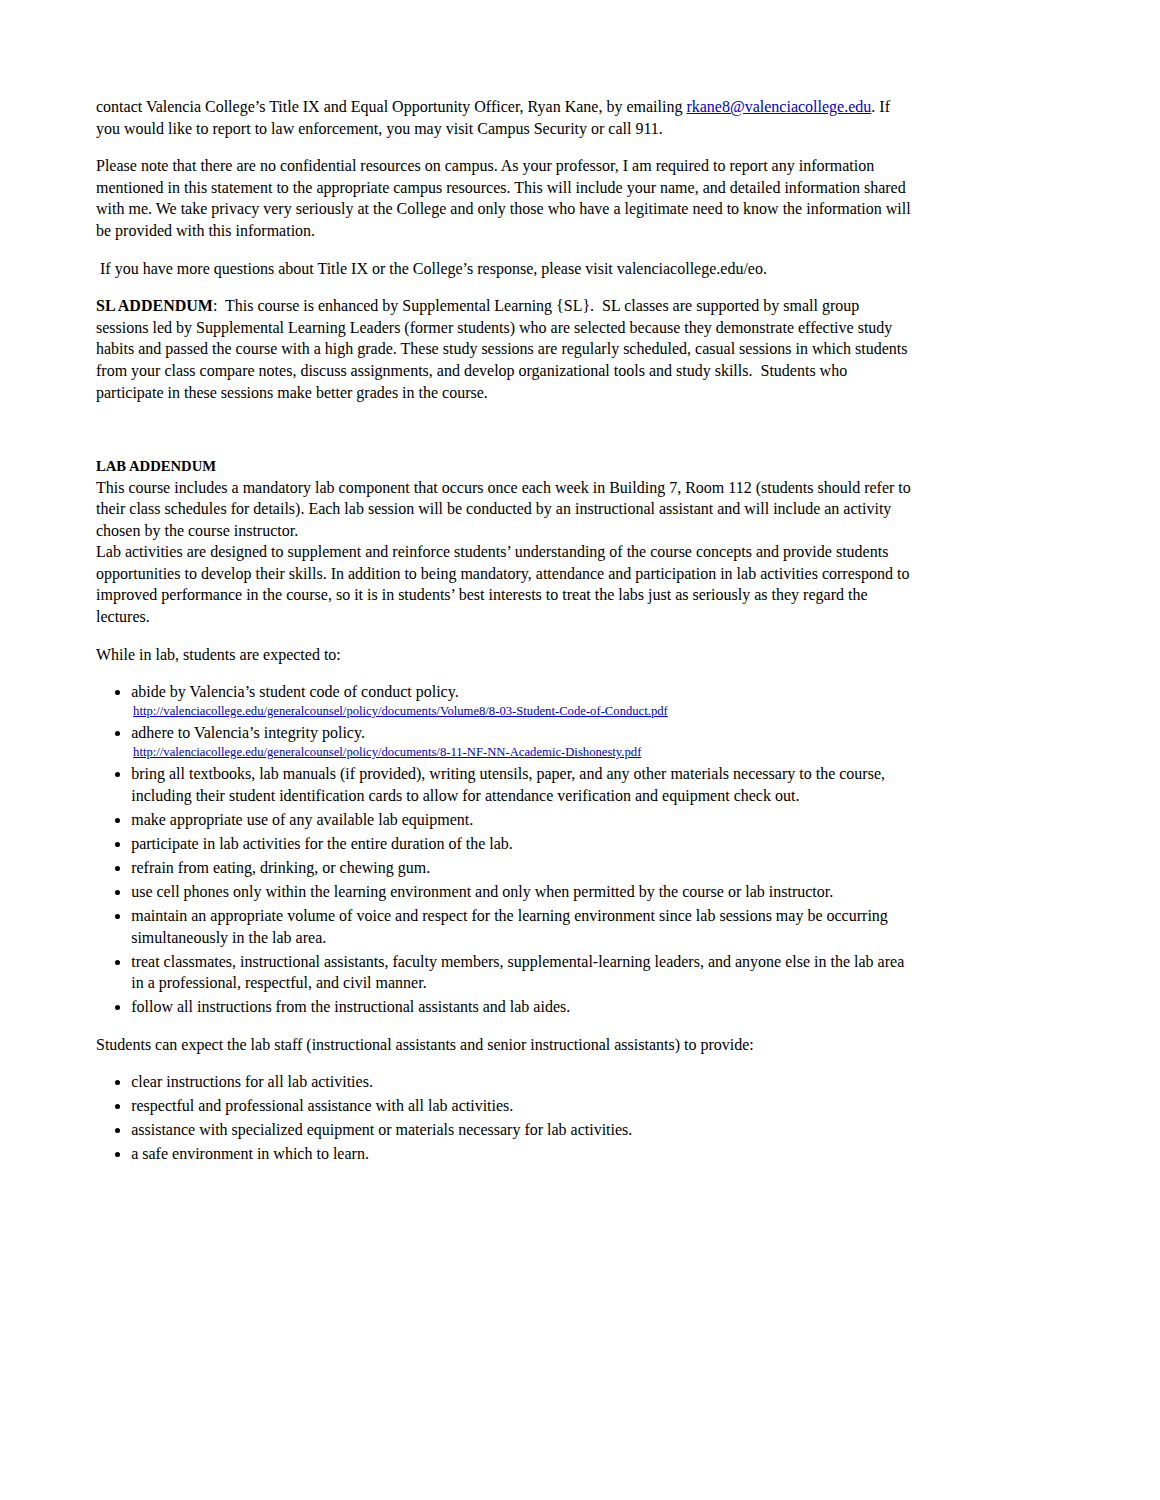contact Valencia College’s Title IX and Equal Opportunity Officer, Ryan Kane, by emailing rkane8@valenciacollege.edu. If you would like to report to law enforcement, you may visit Campus Security or call 911.
Please note that there are no confidential resources on campus. As your professor, I am required to report any information mentioned in this statement to the appropriate campus resources. This will include your name, and detailed information shared with me. We take privacy very seriously at the College and only those who have a legitimate need to know the information will be provided with this information.
If you have more questions about Title IX or the College’s response, please visit valenciacollege.edu/eo.
SL ADDENDUM: This course is enhanced by Supplemental Learning {SL}. SL classes are supported by small group sessions led by Supplemental Learning Leaders (former students) who are selected because they demonstrate effective study habits and passed the course with a high grade. These study sessions are regularly scheduled, casual sessions in which students from your class compare notes, discuss assignments, and develop organizational tools and study skills. Students who participate in these sessions make better grades in the course.
LAB ADDENDUM
This course includes a mandatory lab component that occurs once each week in Building 7, Room 112 (students should refer to their class schedules for details). Each lab session will be conducted by an instructional assistant and will include an activity chosen by the course instructor.
Lab activities are designed to supplement and reinforce students’ understanding of the course concepts and provide students opportunities to develop their skills. In addition to being mandatory, attendance and participation in lab activities correspond to improved performance in the course, so it is in students’ best interests to treat the labs just as seriously as they regard the lectures.
While in lab, students are expected to:
abide by Valencia’s student code of conduct policy. http://valenciacollege.edu/generalcounsel/policy/documents/Volume8/8-03-Student-Code-of-Conduct.pdf
adhere to Valencia’s integrity policy. http://valenciacollege.edu/generalcounsel/policy/documents/8-11-NF-NN-Academic-Dishonesty.pdf
bring all textbooks, lab manuals (if provided), writing utensils, paper, and any other materials necessary to the course, including their student identification cards to allow for attendance verification and equipment check out.
make appropriate use of any available lab equipment.
participate in lab activities for the entire duration of the lab.
refrain from eating, drinking, or chewing gum.
use cell phones only within the learning environment and only when permitted by the course or lab instructor.
maintain an appropriate volume of voice and respect for the learning environment since lab sessions may be occurring simultaneously in the lab area.
treat classmates, instructional assistants, faculty members, supplemental-learning leaders, and anyone else in the lab area in a professional, respectful, and civil manner.
follow all instructions from the instructional assistants and lab aides.
Students can expect the lab staff (instructional assistants and senior instructional assistants) to provide:
clear instructions for all lab activities.
respectful and professional assistance with all lab activities.
assistance with specialized equipment or materials necessary for lab activities.
a safe environment in which to learn.